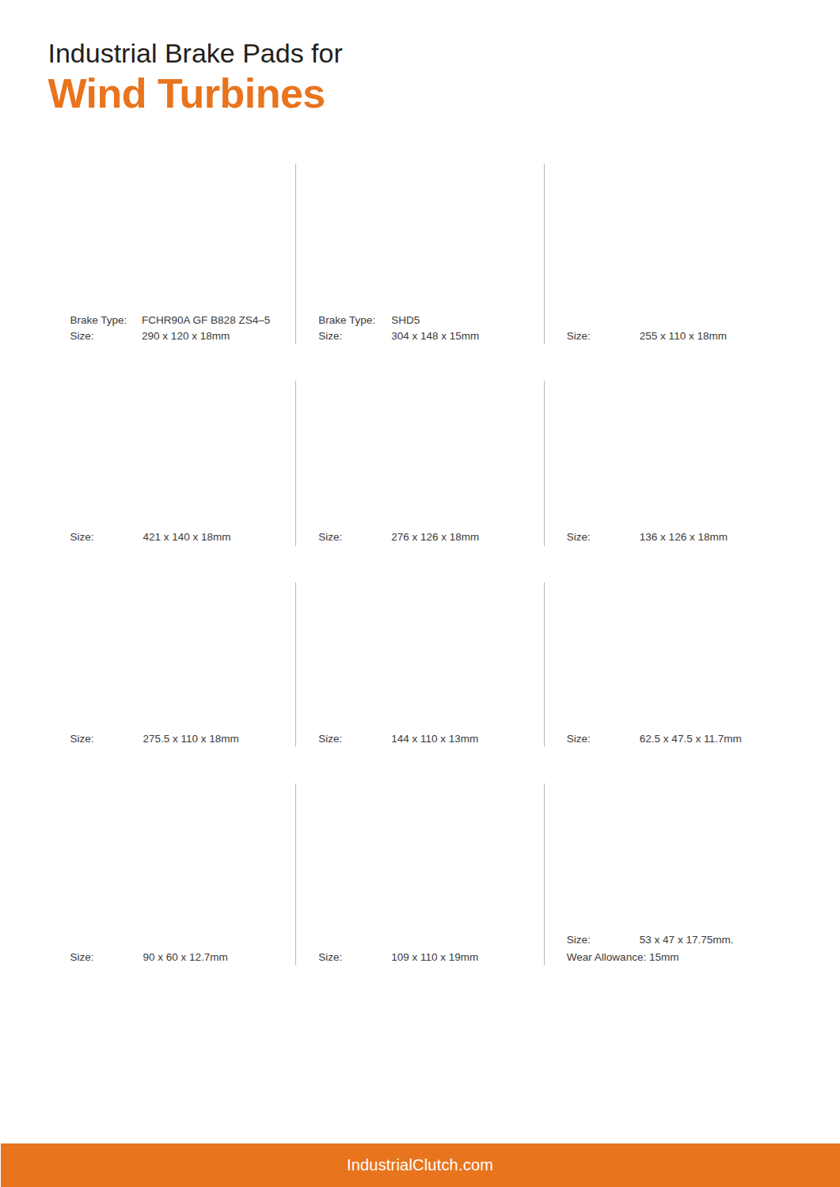Industrial Brake Pads for Wind Turbines
| Brake Type: | FCHR90A GF B828 ZS4–5 |
| Size: | 290 x 120 x 18mm |
| Brake Type: | SHD5 |
| Size: | 304 x 148 x 15mm |
| Size: | 255 x 110 x 18mm |
| Size: | 421 x 140 x 18mm |
| Size: | 276 x 126 x 18mm |
| Size: | 136 x 126 x 18mm |
| Size: | 275.5 x 110 x 18mm |
| Size: | 144 x 110 x 13mm |
| Size: | 62.5 x 47.5 x 11.7mm |
| Size: | 90 x 60 x 12.7mm |
| Size: | 109 x 110 x 19mm |
| Size: | 53 x 47 x 17.75mm. |
Wear Allowance: 15mm
IndustrialClutch.com